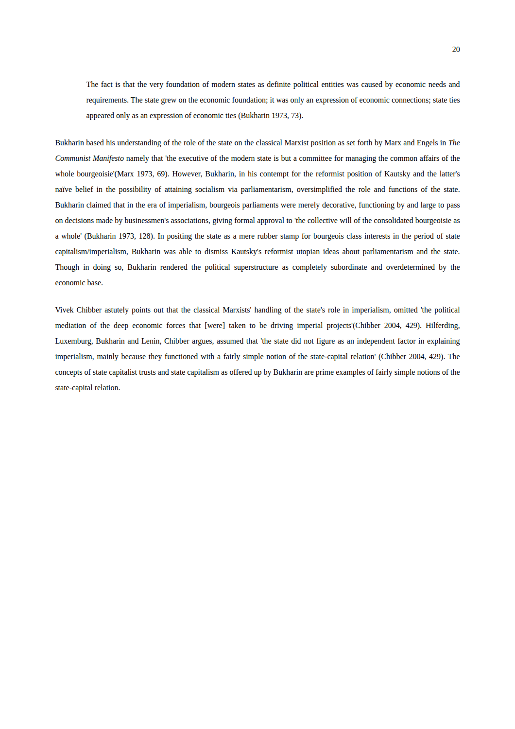20
The fact is that the very foundation of modern states as definite political entities was caused by economic needs and requirements. The state grew on the economic foundation; it was only an expression of economic connections; state ties appeared only as an expression of economic ties (Bukharin 1973, 73).
Bukharin based his understanding of the role of the state on the classical Marxist position as set forth by Marx and Engels in The Communist Manifesto namely that 'the executive of the modern state is but a committee for managing the common affairs of the whole bourgeoisie'(Marx 1973, 69). However, Bukharin, in his contempt for the reformist position of Kautsky and the latter's naïve belief in the possibility of attaining socialism via parliamentarism, oversimplified the role and functions of the state. Bukharin claimed that in the era of imperialism, bourgeois parliaments were merely decorative, functioning by and large to pass on decisions made by businessmen's associations, giving formal approval to 'the collective will of the consolidated bourgeoisie as a whole' (Bukharin 1973, 128). In positing the state as a mere rubber stamp for bourgeois class interests in the period of state capitalism/imperialism, Bukharin was able to dismiss Kautsky's reformist utopian ideas about parliamentarism and the state. Though in doing so, Bukharin rendered the political superstructure as completely subordinate and overdetermined by the economic base.
Vivek Chibber astutely points out that the classical Marxists' handling of the state's role in imperialism, omitted 'the political mediation of the deep economic forces that [were] taken to be driving imperial projects'(Chibber 2004, 429). Hilferding, Luxemburg, Bukharin and Lenin, Chibber argues, assumed that 'the state did not figure as an independent factor in explaining imperialism, mainly because they functioned with a fairly simple notion of the state-capital relation' (Chibber 2004, 429). The concepts of state capitalist trusts and state capitalism as offered up by Bukharin are prime examples of fairly simple notions of the state-capital relation.